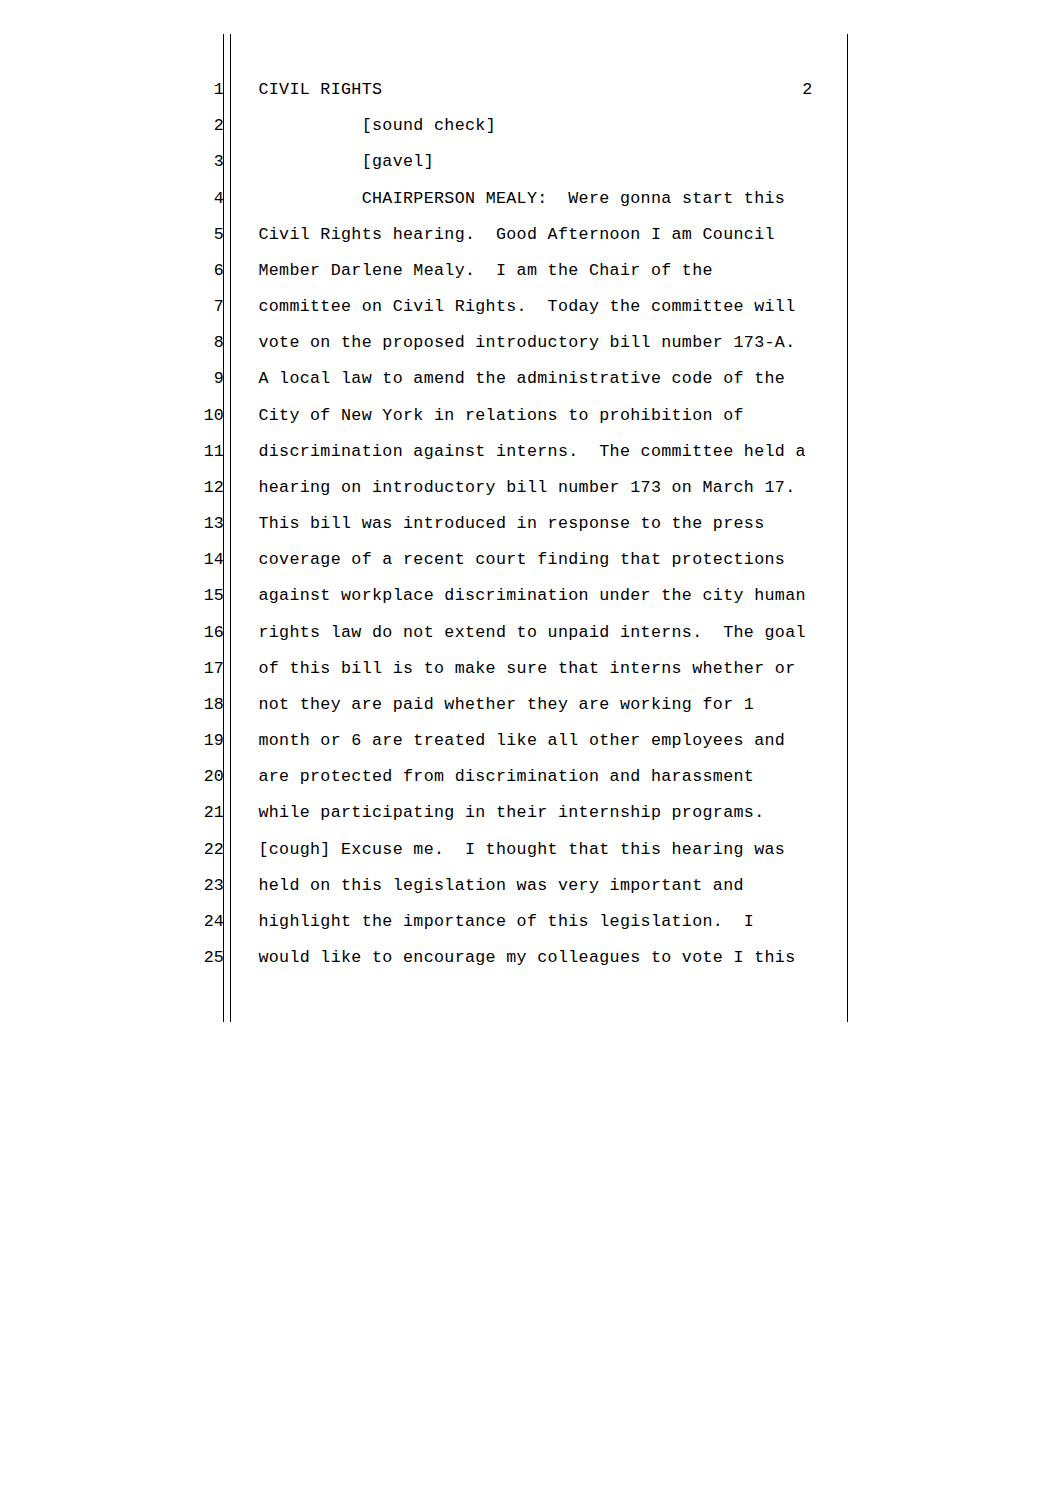| 1 | CIVIL RIGHTS 2 |
| 2 | [sound check] |
| 3 | [gavel] |
| 4 | CHAIRPERSON MEALY: Were gonna start this |
| 5 | Civil Rights hearing. Good Afternoon I am Council |
| 6 | Member Darlene Mealy. I am the Chair of the |
| 7 | committee on Civil Rights. Today the committee will |
| 8 | vote on the proposed introductory bill number 173-A. |
| 9 | A local law to amend the administrative code of the |
| 10 | City of New York in relations to prohibition of |
| 11 | discrimination against interns. The committee held a |
| 12 | hearing on introductory bill number 173 on March 17. |
| 13 | This bill was introduced in response to the press |
| 14 | coverage of a recent court finding that protections |
| 15 | against workplace discrimination under the city human |
| 16 | rights law do not extend to unpaid interns. The goal |
| 17 | of this bill is to make sure that interns whether or |
| 18 | not they are paid whether they are working for 1 |
| 19 | month or 6 are treated like all other employees and |
| 20 | are protected from discrimination and harassment |
| 21 | while participating in their internship programs. |
| 22 | [cough] Excuse me. I thought that this hearing was |
| 23 | held on this legislation was very important and |
| 24 | highlight the importance of this legislation. I |
| 25 | would like to encourage my colleagues to vote I this |